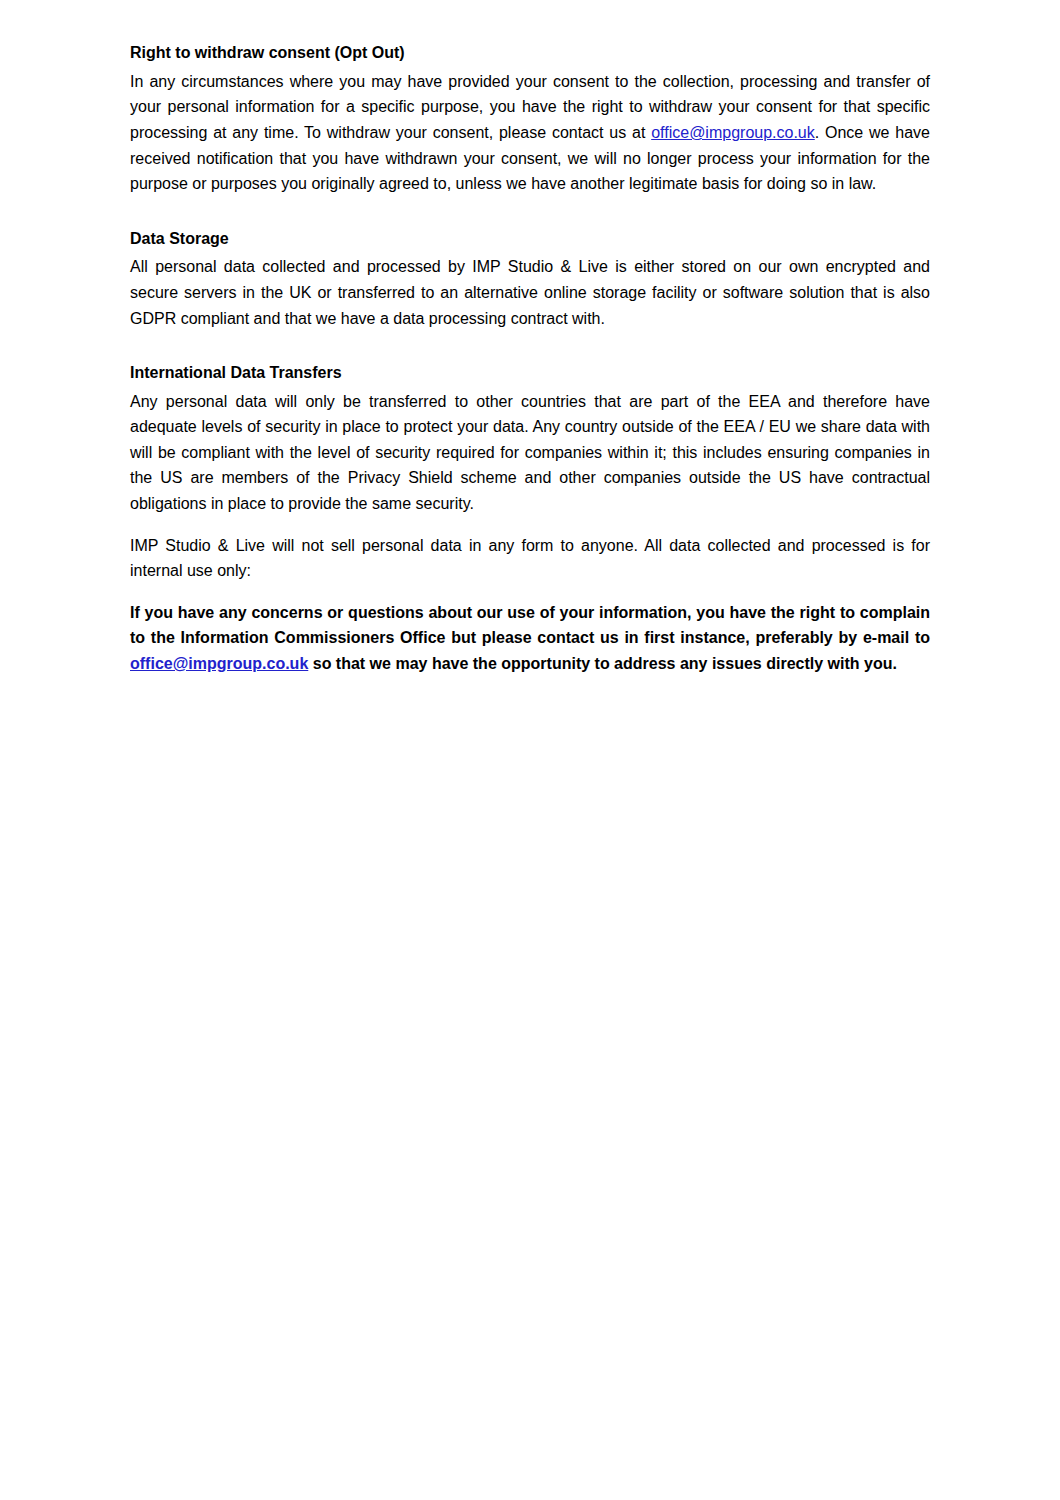Right to withdraw consent (Opt Out)
In any circumstances where you may have provided your consent to the collection, processing and transfer of your personal information for a specific purpose, you have the right to withdraw your consent for that specific processing at any time. To withdraw your consent, please contact us at office@impgroup.co.uk. Once we have received notification that you have withdrawn your consent, we will no longer process your information for the purpose or purposes you originally agreed to, unless we have another legitimate basis for doing so in law.
Data Storage
All personal data collected and processed by IMP Studio & Live is either stored on our own encrypted and secure servers in the UK or transferred to an alternative online storage facility or software solution that is also GDPR compliant and that we have a data processing contract with.
International Data Transfers
Any personal data will only be transferred to other countries that are part of the EEA and therefore have adequate levels of security in place to protect your data. Any country outside of the EEA / EU we share data with will be compliant with the level of security required for companies within it; this includes ensuring companies in the US are members of the Privacy Shield scheme and other companies outside the US have contractual obligations in place to provide the same security.
IMP Studio & Live will not sell personal data in any form to anyone. All data collected and processed is for internal use only:
If you have any concerns or questions about our use of your information, you have the right to complain to the Information Commissioners Office but please contact us in first instance, preferably by e-mail to office@impgroup.co.uk so that we may have the opportunity to address any issues directly with you.